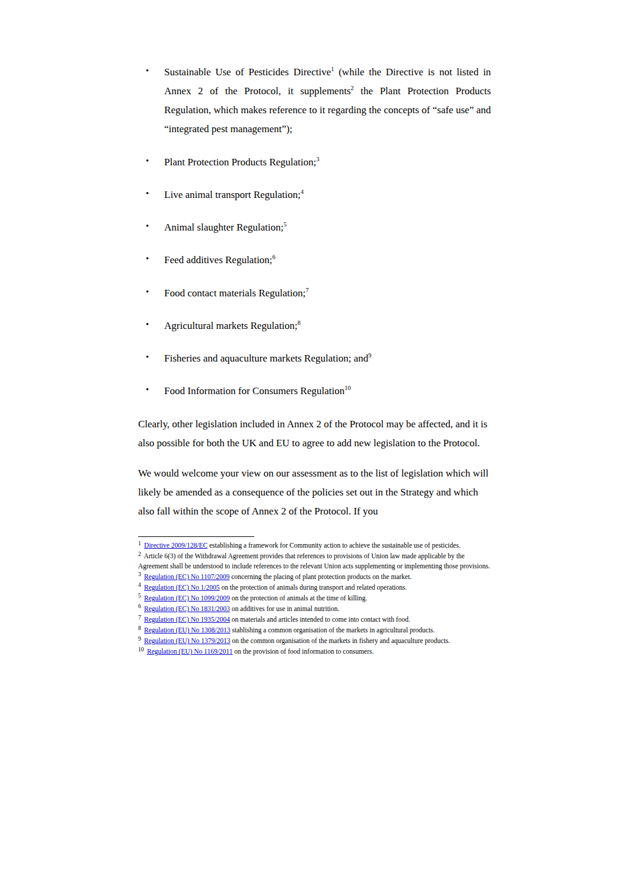Sustainable Use of Pesticides Directive1 (while the Directive is not listed in Annex 2 of the Protocol, it supplements2 the Plant Protection Products Regulation, which makes reference to it regarding the concepts of “safe use” and “integrated pest management”);
Plant Protection Products Regulation;3
Live animal transport Regulation;4
Animal slaughter Regulation;5
Feed additives Regulation;6
Food contact materials Regulation;7
Agricultural markets Regulation;8
Fisheries and aquaculture markets Regulation; and9
Food Information for Consumers Regulation10
Clearly, other legislation included in Annex 2 of the Protocol may be affected, and it is also possible for both the UK and EU to agree to add new legislation to the Protocol.
We would welcome your view on our assessment as to the list of legislation which will likely be amended as a consequence of the policies set out in the Strategy and which also fall within the scope of Annex 2 of the Protocol. If you
1 Directive 2009/128/EC establishing a framework for Community action to achieve the sustainable use of pesticides.
2 Article 6(3) of the Withdrawal Agreement provides that references to provisions of Union law made applicable by the Agreement shall be understood to include references to the relevant Union acts supplementing or implementing those provisions.
3 Regulation (EC) No 1107/2009 concerning the placing of plant protection products on the market.
4 Regulation (EC) No 1/2005 on the protection of animals during transport and related operations.
5 Regulation (EC) No 1099/2009 on the protection of animals at the time of killing.
6 Regulation (EC) No 1831/2003 on additives for use in animal nutrition.
7 Regulation (EC) No 1935/2004 on materials and articles intended to come into contact with food.
8 Regulation (EU) No 1308/2013 stablishing a common organisation of the markets in agricultural products.
9 Regulation (EU) No 1379/2013 on the common organisation of the markets in fishery and aquaculture products.
10 Regulation (EU) No 1169/2011 on the provision of food information to consumers.